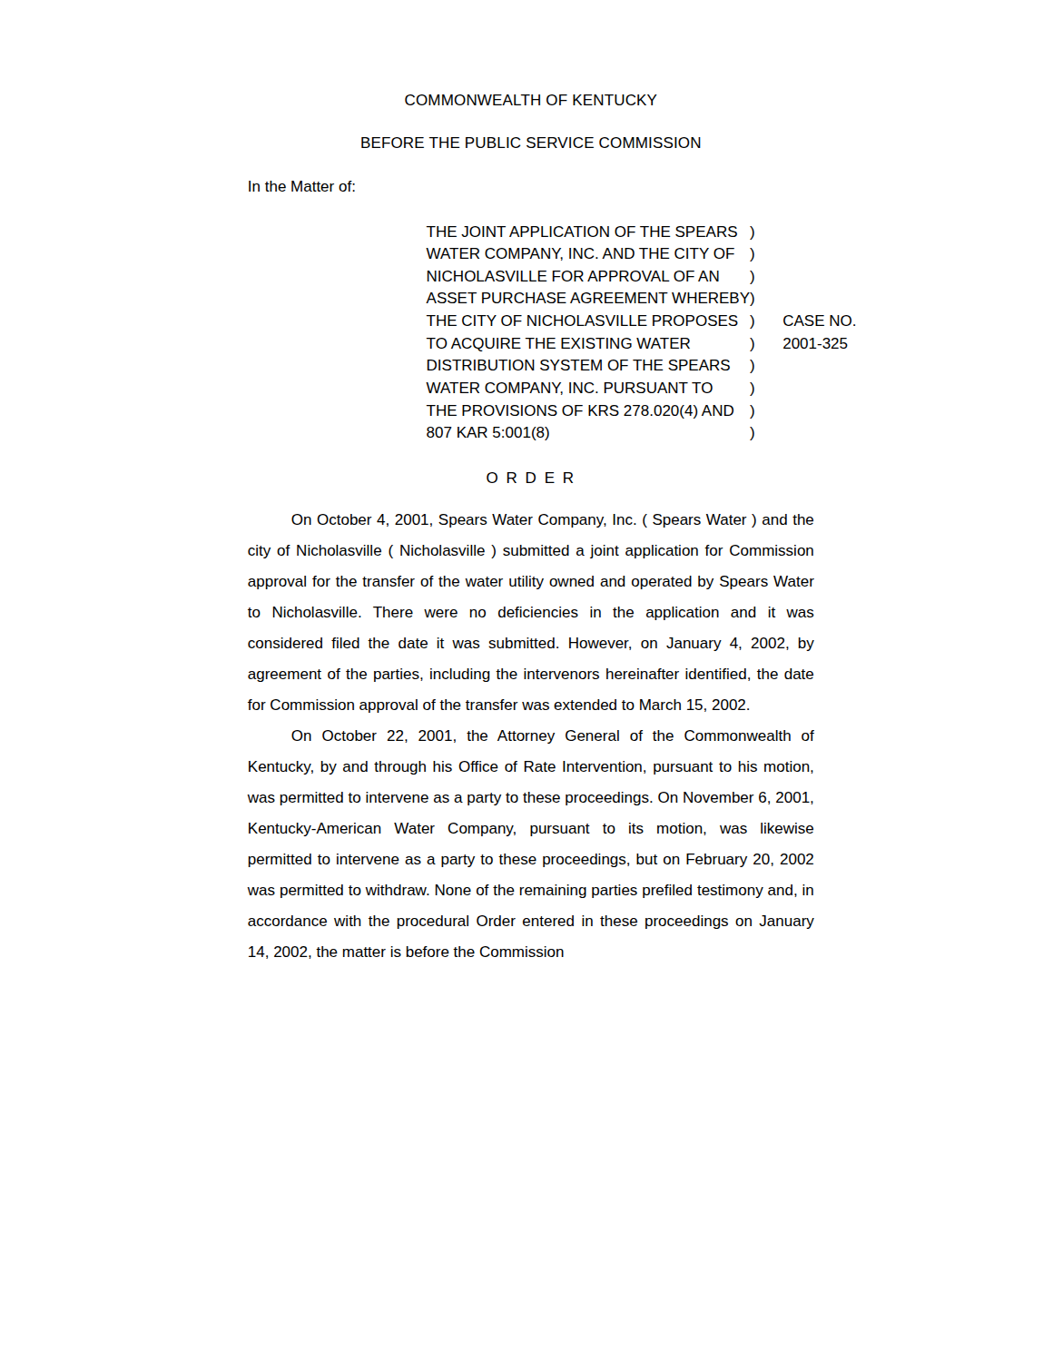COMMONWEALTH OF KENTUCKY
BEFORE THE PUBLIC SERVICE COMMISSION
In the Matter of:
| THE JOINT APPLICATION OF THE SPEARS | ) | |
| WATER COMPANY, INC. AND THE CITY OF | ) | |
| NICHOLASVILLE FOR APPROVAL OF AN | ) | |
| ASSET PURCHASE AGREEMENT WHEREBY | ) | |
| THE CITY OF NICHOLASVILLE PROPOSES | ) | CASE NO. |
| TO ACQUIRE THE EXISTING WATER | ) | 2001-325 |
| DISTRIBUTION SYSTEM OF THE SPEARS | ) | |
| WATER COMPANY, INC. PURSUANT TO | ) | |
| THE PROVISIONS OF KRS 278.020(4) AND | ) | |
| 807 KAR 5:001(8) | ) | |
O R D E R
On October 4, 2001, Spears Water Company, Inc. ( Spears Water ) and the city of Nicholasville ( Nicholasville ) submitted a joint application for Commission approval for the transfer of the water utility owned and operated by Spears Water to Nicholasville. There were no deficiencies in the application and it was considered filed the date it was submitted. However, on January 4, 2002, by agreement of the parties, including the intervenors hereinafter identified, the date for Commission approval of the transfer was extended to March 15, 2002.
On October 22, 2001, the Attorney General of the Commonwealth of Kentucky, by and through his Office of Rate Intervention, pursuant to his motion, was permitted to intervene as a party to these proceedings. On November 6, 2001, Kentucky-American Water Company, pursuant to its motion, was likewise permitted to intervene as a party to these proceedings, but on February 20, 2002 was permitted to withdraw. None of the remaining parties prefiled testimony and, in accordance with the procedural Order entered in these proceedings on January 14, 2002, the matter is before the Commission